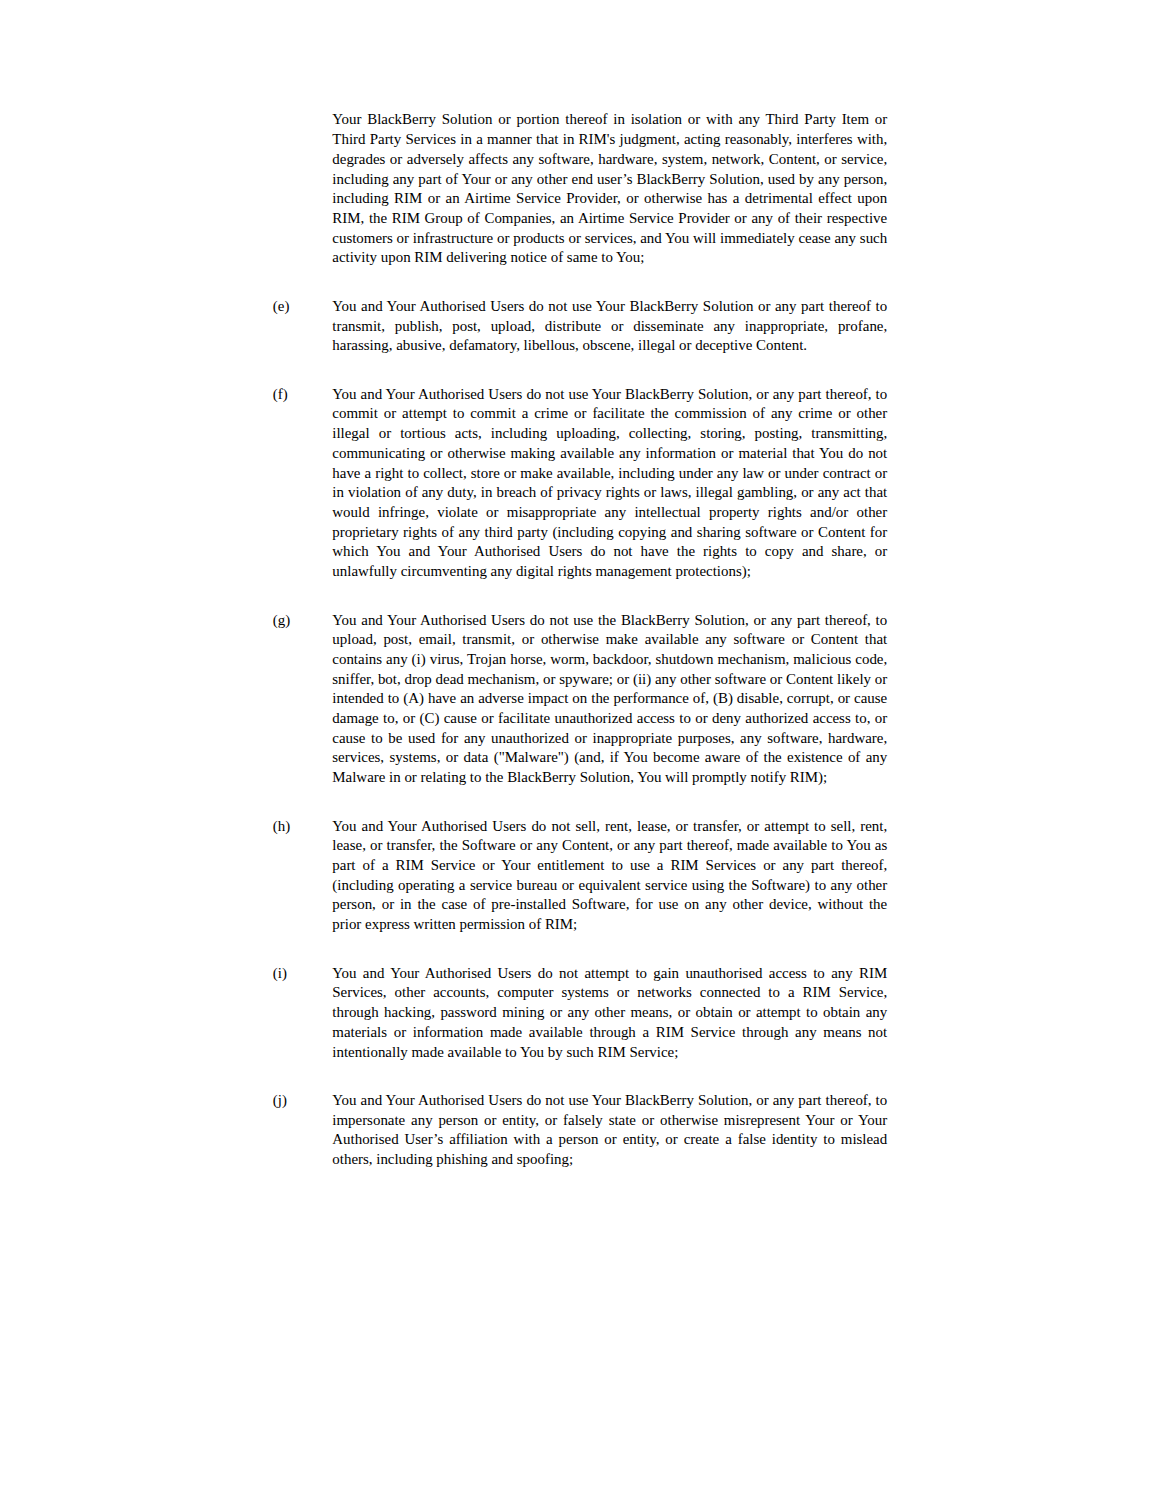Your BlackBerry Solution or portion thereof in isolation or with any Third Party Item or Third Party Services in a manner that in RIM's judgment, acting reasonably, interferes with, degrades or adversely affects any software, hardware, system, network, Content, or service, including any part of Your or any other end user’s BlackBerry Solution, used by any person, including RIM or an Airtime Service Provider, or otherwise has a detrimental effect upon RIM, the RIM Group of Companies, an Airtime Service Provider or any of their respective customers or infrastructure or products or services, and You will immediately cease any such activity upon RIM delivering notice of same to You;
(e)
You and Your Authorised Users do not use Your BlackBerry Solution or any part thereof to transmit, publish, post, upload, distribute or disseminate any inappropriate, profane, harassing, abusive, defamatory, libellous, obscene, illegal or deceptive Content.
(f)
You and Your Authorised Users do not use Your BlackBerry Solution, or any part thereof, to commit or attempt to commit a crime or facilitate the commission of any crime or other illegal or tortious acts, including uploading, collecting, storing, posting, transmitting, communicating or otherwise making available any information or material that You do not have a right to collect, store or make available, including under any law or under contract or in violation of any duty, in breach of privacy rights or laws, illegal gambling, or any act that would infringe, violate or misappropriate any intellectual property rights and/or other proprietary rights of any third party (including copying and sharing software or Content for which You and Your Authorised Users do not have the rights to copy and share, or unlawfully circumventing any digital rights management protections);
(g)
You and Your Authorised Users do not use the BlackBerry Solution, or any part thereof, to upload, post, email, transmit, or otherwise make available any software or Content that contains any (i) virus, Trojan horse, worm, backdoor, shutdown mechanism, malicious code, sniffer, bot, drop dead mechanism, or spyware; or (ii) any other software or Content likely or intended to (A) have an adverse impact on the performance of, (B) disable, corrupt, or cause damage to, or (C) cause or facilitate unauthorized access to or deny authorized access to, or cause to be used for any unauthorized or inappropriate purposes, any software, hardware, services, systems, or data ("Malware") (and, if You become aware of the existence of any Malware in or relating to the BlackBerry Solution, You will promptly notify RIM);
(h)
You and Your Authorised Users do not sell, rent, lease, or transfer, or attempt to sell, rent, lease, or transfer, the Software or any Content, or any part thereof, made available to You as part of a RIM Service or Your entitlement to use a RIM Services or any part thereof, (including operating a service bureau or equivalent service using the Software) to any other person, or in the case of pre-installed Software, for use on any other device, without the prior express written permission of RIM;
(i)
You and Your Authorised Users do not attempt to gain unauthorised access to any RIM Services, other accounts, computer systems or networks connected to a RIM Service, through hacking, password mining or any other means, or obtain or attempt to obtain any materials or information made available through a RIM Service through any means not intentionally made available to You by such RIM Service;
(j)
You and Your Authorised Users do not use Your BlackBerry Solution, or any part thereof, to impersonate any person or entity, or falsely state or otherwise misrepresent Your or Your Authorised User’s affiliation with a person or entity, or create a false identity to mislead others, including phishing and spoofing;